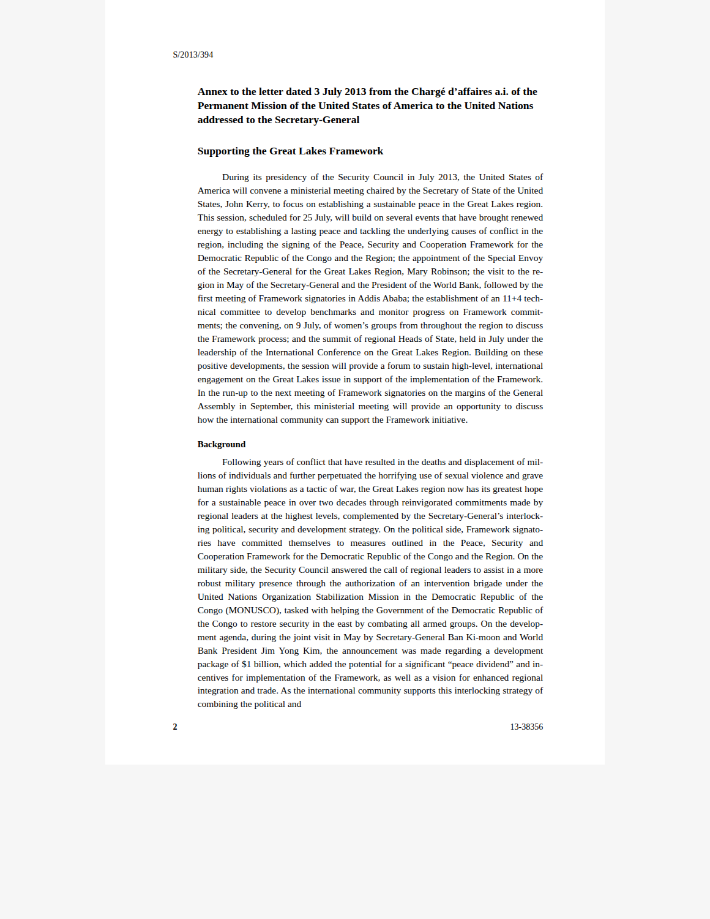S/2013/394
Annex to the letter dated 3 July 2013 from the Chargé d’affaires a.i. of the Permanent Mission of the United States of America to the United Nations addressed to the Secretary-General
Supporting the Great Lakes Framework
During its presidency of the Security Council in July 2013, the United States of America will convene a ministerial meeting chaired by the Secretary of State of the United States, John Kerry, to focus on establishing a sustainable peace in the Great Lakes region. This session, scheduled for 25 July, will build on several events that have brought renewed energy to establishing a lasting peace and tackling the underlying causes of conflict in the region, including the signing of the Peace, Security and Cooperation Framework for the Democratic Republic of the Congo and the Region; the appointment of the Special Envoy of the Secretary-General for the Great Lakes Region, Mary Robinson; the visit to the region in May of the Secretary-General and the President of the World Bank, followed by the first meeting of Framework signatories in Addis Ababa; the establishment of an 11+4 technical committee to develop benchmarks and monitor progress on Framework commitments; the convening, on 9 July, of women’s groups from throughout the region to discuss the Framework process; and the summit of regional Heads of State, held in July under the leadership of the International Conference on the Great Lakes Region. Building on these positive developments, the session will provide a forum to sustain high-level, international engagement on the Great Lakes issue in support of the implementation of the Framework. In the run-up to the next meeting of Framework signatories on the margins of the General Assembly in September, this ministerial meeting will provide an opportunity to discuss how the international community can support the Framework initiative.
Background
Following years of conflict that have resulted in the deaths and displacement of millions of individuals and further perpetuated the horrifying use of sexual violence and grave human rights violations as a tactic of war, the Great Lakes region now has its greatest hope for a sustainable peace in over two decades through reinvigorated commitments made by regional leaders at the highest levels, complemented by the Secretary-General’s interlocking political, security and development strategy. On the political side, Framework signatories have committed themselves to measures outlined in the Peace, Security and Cooperation Framework for the Democratic Republic of the Congo and the Region. On the military side, the Security Council answered the call of regional leaders to assist in a more robust military presence through the authorization of an intervention brigade under the United Nations Organization Stabilization Mission in the Democratic Republic of the Congo (MONUSCO), tasked with helping the Government of the Democratic Republic of the Congo to restore security in the east by combating all armed groups. On the development agenda, during the joint visit in May by Secretary-General Ban Ki-moon and World Bank President Jim Yong Kim, the announcement was made regarding a development package of $1 billion, which added the potential for a significant “peace dividend” and incentives for implementation of the Framework, as well as a vision for enhanced regional integration and trade. As the international community supports this interlocking strategy of combining the political and
2 13-38356